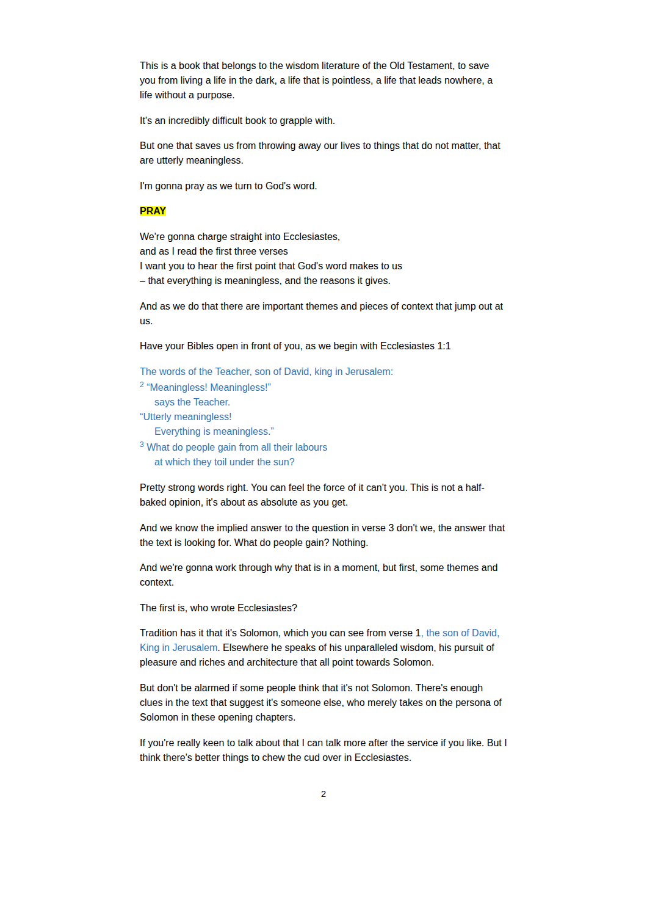This is a book that belongs to the wisdom literature of the Old Testament, to save you from living a life in the dark, a life that is pointless, a life that leads nowhere, a life without a purpose.
It's an incredibly difficult book to grapple with.
But one that saves us from throwing away our lives to things that do not matter, that are utterly meaningless.
I'm gonna pray as we turn to God's word.
PRAY
We're gonna charge straight into Ecclesiastes,
and as I read the first three verses
I want you to hear the first point that God's word makes to us
– that everything is meaningless, and the reasons it gives.
And as we do that there are important themes and pieces of context that jump out at us.
Have your Bibles open in front of you, as we begin with Ecclesiastes 1:1
The words of the Teacher, son of David, king in Jerusalem:
2 “Meaningless! Meaningless!”
says the Teacher.
“Utterly meaningless!
Everything is meaningless.”
3 What do people gain from all their labours
at which they toil under the sun?
Pretty strong words right. You can feel the force of it can't you. This is not a half-baked opinion, it's about as absolute as you get.
And we know the implied answer to the question in verse 3 don't we, the answer that the text is looking for. What do people gain? Nothing.
And we're gonna work through why that is in a moment, but first, some themes and context.
The first is, who wrote Ecclesiastes?
Tradition has it that it's Solomon, which you can see from verse 1, the son of David, King in Jerusalem. Elsewhere he speaks of his unparalleled wisdom, his pursuit of pleasure and riches and architecture that all point towards Solomon.
But don't be alarmed if some people think that it's not Solomon. There's enough clues in the text that suggest it's someone else, who merely takes on the persona of Solomon in these opening chapters.
If you're really keen to talk about that I can talk more after the service if you like. But I think there's better things to chew the cud over in Ecclesiastes.
2